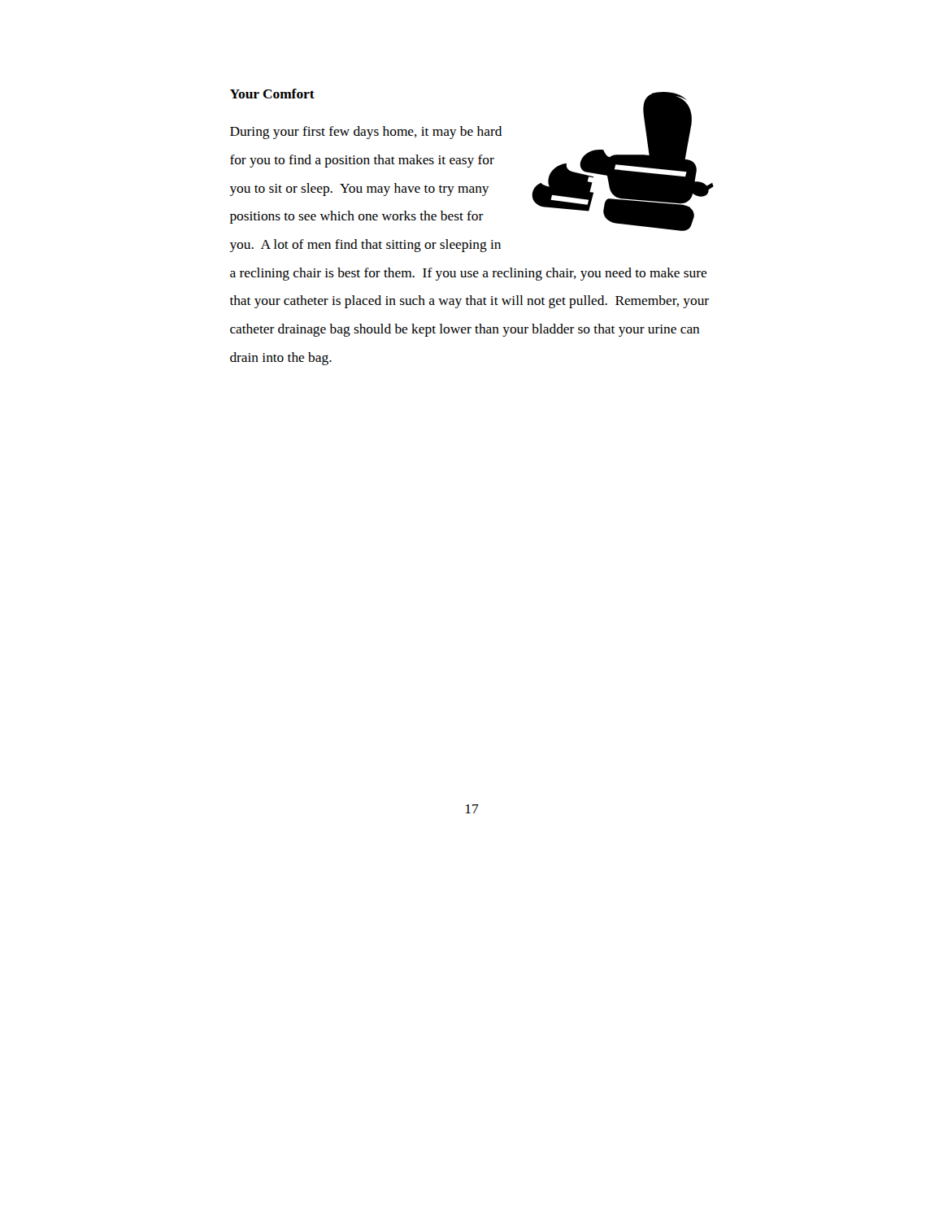Your Comfort
During your first few days home, it may be hard for you to find a position that makes it easy for you to sit or sleep. You may have to try many positions to see which one works the best for you. A lot of men find that sitting or sleeping in a reclining chair is best for them. If you use a reclining chair, you need to make sure that your catheter is placed in such a way that it will not get pulled. Remember, your catheter drainage bag should be kept lower than your bladder so that your urine can drain into the bag.
17